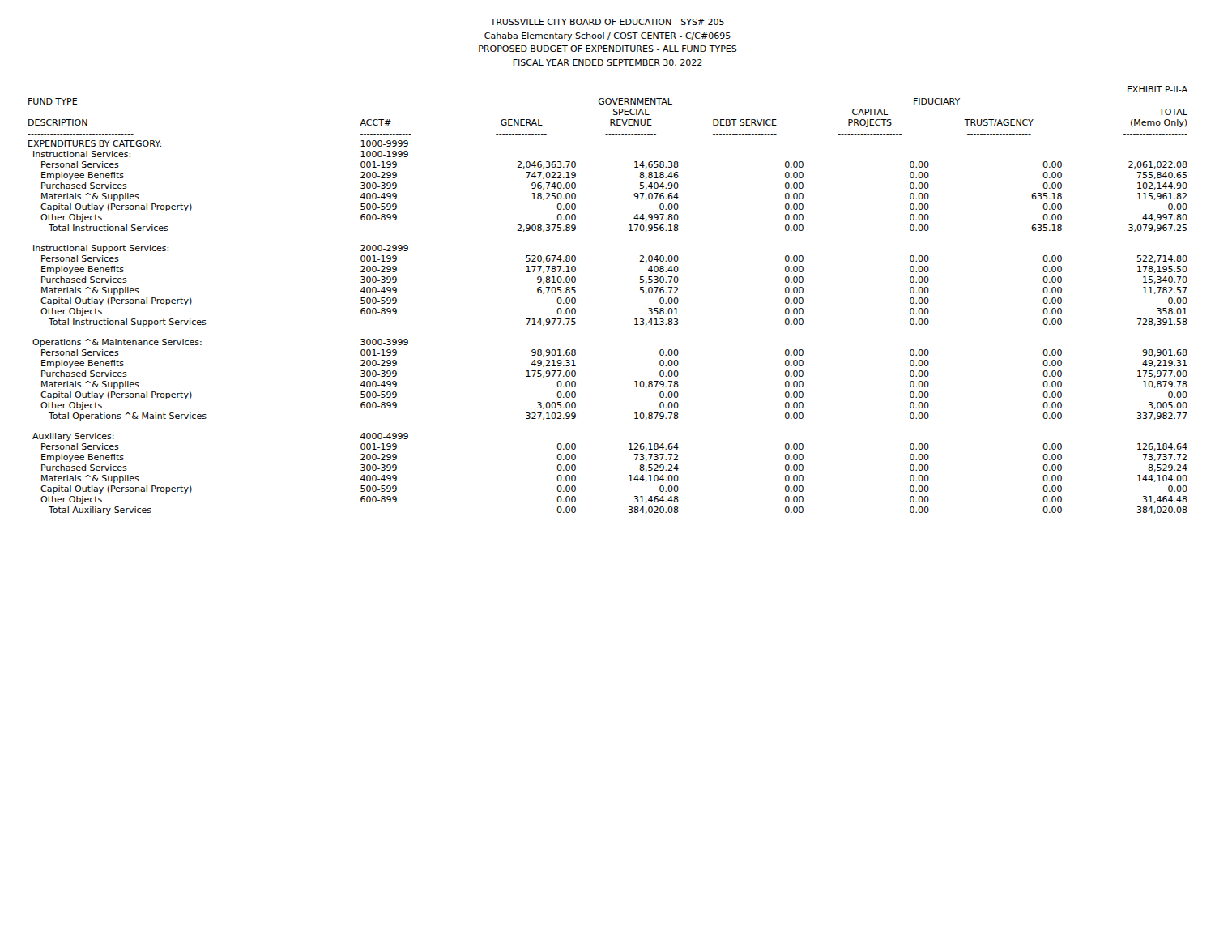TRUSSVILLE CITY BOARD OF EDUCATION - SYS# 205
Cahaba Elementary School / COST CENTER - C/C#0695
PROPOSED BUDGET OF EXPENDITURES - ALL FUND TYPES
FISCAL YEAR ENDED SEPTEMBER 30, 2022
EXHIBIT P-II-A
| FUND TYPE | | GOVERNMENTAL | FIDUCIARY | |
| | | | SPECIAL | | CAPITAL | | TOTAL |
| DESCRIPTION | ACCT# | GENERAL | REVENUE | DEBT SERVICE | PROJECTS | TRUST/AGENCY | (Memo Only) |
| --------------------------------- | ---------------- | ---------------- | ---------------- | -------------------- | -------------------- | -------------------- | -------------------- |
| EXPENDITURES BY CATEGORY: | 1000-9999 | | | | | | |
| Instructional Services: | 1000-1999 | | | | | | |
| Personal Services | 001-199 | 2,046,363.70 | 14,658.38 | 0.00 | 0.00 | 0.00 | 2,061,022.08 |
| Employee Benefits | 200-299 | 747,022.19 | 8,818.46 | 0.00 | 0.00 | 0.00 | 755,840.65 |
| Purchased Services | 300-399 | 96,740.00 | 5,404.90 | 0.00 | 0.00 | 0.00 | 102,144.90 |
| Materials ^& Supplies | 400-499 | 18,250.00 | 97,076.64 | 0.00 | 0.00 | 635.18 | 115,961.82 |
| Capital Outlay (Personal Property) | 500-599 | 0.00 | 0.00 | 0.00 | 0.00 | 0.00 | 0.00 |
| Other Objects | 600-899 | 0.00 | 44,997.80 | 0.00 | 0.00 | 0.00 | 44,997.80 |
| Total Instructional Services | | 2,908,375.89 | 170,956.18 | 0.00 | 0.00 | 635.18 | 3,079,967.25 |
| Instructional Support Services: | 2000-2999 | | | | | | |
| Personal Services | 001-199 | 520,674.80 | 2,040.00 | 0.00 | 0.00 | 0.00 | 522,714.80 |
| Employee Benefits | 200-299 | 177,787.10 | 408.40 | 0.00 | 0.00 | 0.00 | 178,195.50 |
| Purchased Services | 300-399 | 9,810.00 | 5,530.70 | 0.00 | 0.00 | 0.00 | 15,340.70 |
| Materials ^& Supplies | 400-499 | 6,705.85 | 5,076.72 | 0.00 | 0.00 | 0.00 | 11,782.57 |
| Capital Outlay (Personal Property) | 500-599 | 0.00 | 0.00 | 0.00 | 0.00 | 0.00 | 0.00 |
| Other Objects | 600-899 | 0.00 | 358.01 | 0.00 | 0.00 | 0.00 | 358.01 |
| Total Instructional Support Services | | 714,977.75 | 13,413.83 | 0.00 | 0.00 | 0.00 | 728,391.58 |
| Operations ^& Maintenance Services: | 3000-3999 | | | | | | |
| Personal Services | 001-199 | 98,901.68 | 0.00 | 0.00 | 0.00 | 0.00 | 98,901.68 |
| Employee Benefits | 200-299 | 49,219.31 | 0.00 | 0.00 | 0.00 | 0.00 | 49,219.31 |
| Purchased Services | 300-399 | 175,977.00 | 0.00 | 0.00 | 0.00 | 0.00 | 175,977.00 |
| Materials ^& Supplies | 400-499 | 0.00 | 10,879.78 | 0.00 | 0.00 | 0.00 | 10,879.78 |
| Capital Outlay (Personal Property) | 500-599 | 0.00 | 0.00 | 0.00 | 0.00 | 0.00 | 0.00 |
| Other Objects | 600-899 | 3,005.00 | 0.00 | 0.00 | 0.00 | 0.00 | 3,005.00 |
| Total Operations ^& Maint Services | | 327,102.99 | 10,879.78 | 0.00 | 0.00 | 0.00 | 337,982.77 |
| Auxiliary Services: | 4000-4999 | | | | | | |
| Personal Services | 001-199 | 0.00 | 126,184.64 | 0.00 | 0.00 | 0.00 | 126,184.64 |
| Employee Benefits | 200-299 | 0.00 | 73,737.72 | 0.00 | 0.00 | 0.00 | 73,737.72 |
| Purchased Services | 300-399 | 0.00 | 8,529.24 | 0.00 | 0.00 | 0.00 | 8,529.24 |
| Materials ^& Supplies | 400-499 | 0.00 | 144,104.00 | 0.00 | 0.00 | 0.00 | 144,104.00 |
| Capital Outlay (Personal Property) | 500-599 | 0.00 | 0.00 | 0.00 | 0.00 | 0.00 | 0.00 |
| Other Objects | 600-899 | 0.00 | 31,464.48 | 0.00 | 0.00 | 0.00 | 31,464.48 |
| Total Auxiliary Services | | 0.00 | 384,020.08 | 0.00 | 0.00 | 0.00 | 384,020.08 |